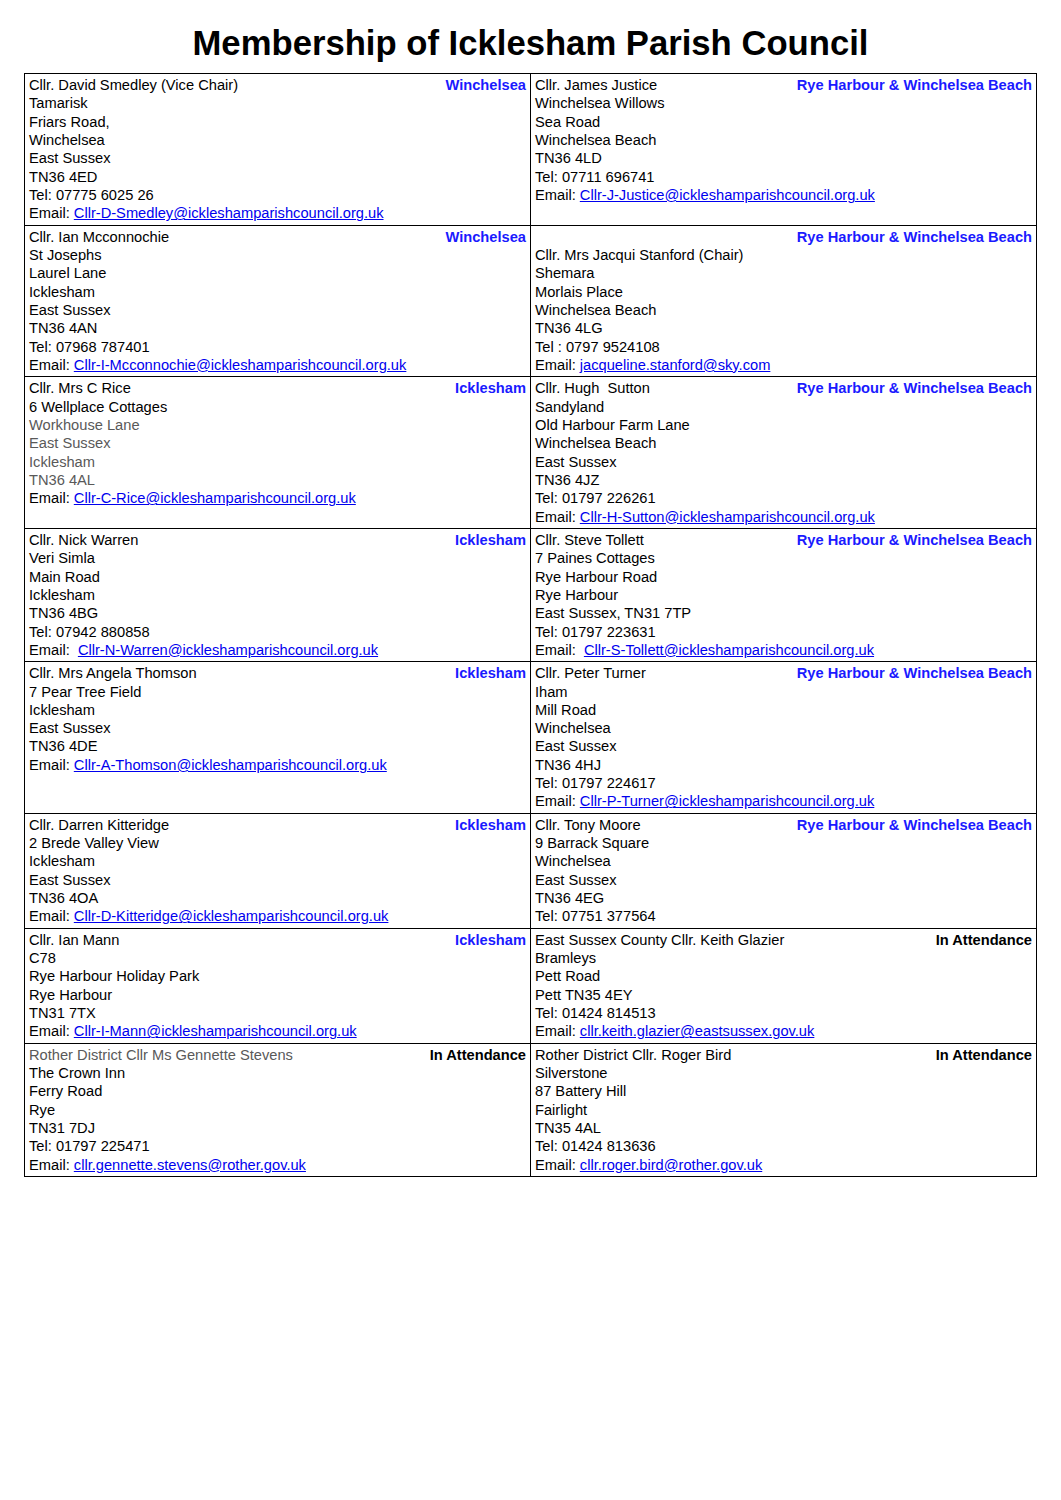Membership of Icklesham Parish Council
| Cllr. David Smedley (Vice Chair) Winchelsea Tamarisk Friars Road, Winchelsea East Sussex TN36 4ED Tel: 07775 6025 26 Email: Cllr-D-Smedley@ickleshamparishcouncil.org.uk | Cllr. James Justice Rye Harbour & Winchelsea Beach Winchelsea Willows Sea Road Winchelsea Beach TN36 4LD Tel: 07711 696741 Email: Cllr-J-Justice@ickleshamparishcouncil.org.uk |
| Cllr. Ian Mcconnochie Winchelsea St Josephs Laurel Lane Icklesham East Sussex TN36 4AN Tel: 07968 787401 Email: Cllr-I-Mcconnochie@ickleshamparishcouncil.org.uk | Rye Harbour & Winchelsea Beach Cllr. Mrs Jacqui Stanford (Chair) Shemara Morlais Place Winchelsea Beach TN36 4LG Tel : 0797 9524108 Email: jacqueline.stanford@sky.com |
| Cllr. Mrs C Rice Icklesham 6 Wellplace Cottages Workhouse Lane East Sussex Icklesham TN36 4AL Email: Cllr-C-Rice@ickleshamparishcouncil.org.uk | Cllr. Hugh Sutton Rye Harbour & Winchelsea Beach Sandyland Old Harbour Farm Lane Winchelsea Beach East Sussex TN36 4JZ Tel: 01797 226261 Email: Cllr-H-Sutton@ickleshamparishcouncil.org.uk |
| Cllr. Nick Warren Icklesham Veri Simla Main Road Icklesham TN36 4BG Tel: 07942 880858 Email: Cllr-N-Warren@ickleshamparishcouncil.org.uk | Cllr. Steve Tollett Rye Harbour & Winchelsea Beach 7 Paines Cottages Rye Harbour Road Rye Harbour East Sussex, TN31 7TP Tel: 01797 223631 Email: Cllr-S-Tollett@ickleshamparishcouncil.org.uk |
| Cllr. Mrs Angela Thomson Icklesham 7 Pear Tree Field Icklesham East Sussex TN36 4DE Email: Cllr-A-Thomson@ickleshamparishcouncil.org.uk | Cllr. Peter Turner Rye Harbour & Winchelsea Beach Iham Mill Road Winchelsea East Sussex TN36 4HJ Tel: 01797 224617 Email: Cllr-P-Turner@ickleshamparishcouncil.org.uk |
| Cllr. Darren Kitteridge Icklesham 2 Brede Valley View Icklesham East Sussex TN36 4OA Email: Cllr-D-Kitteridge@ickleshamparishcouncil.org.uk | Cllr. Tony Moore Rye Harbour & Winchelsea Beach 9 Barrack Square Winchelsea East Sussex TN36 4EG Tel: 07751 377564 |
| Cllr. Ian Mann Icklesham C78 Rye Harbour Holiday Park Rye Harbour TN31 7TX Email: Cllr-I-Mann@ickleshamparishcouncil.org.uk | East Sussex County Cllr. Keith Glazier In Attendance Bramleys Pett Road Pett TN35 4EY Tel: 01424 814513 Email: cllr.keith.glazier@eastsussex.gov.uk |
| Rother District Cllr Ms Gennette Stevens In Attendance The Crown Inn Ferry Road Rye TN31 7DJ Tel: 01797 225471 Email: cllr.gennette.stevens@rother.gov.uk | Rother District Cllr. Roger Bird In Attendance Silverstone 87 Battery Hill Fairlight TN35 4AL Tel: 01424 813636 Email: cllr.roger.bird@rother.gov.uk |